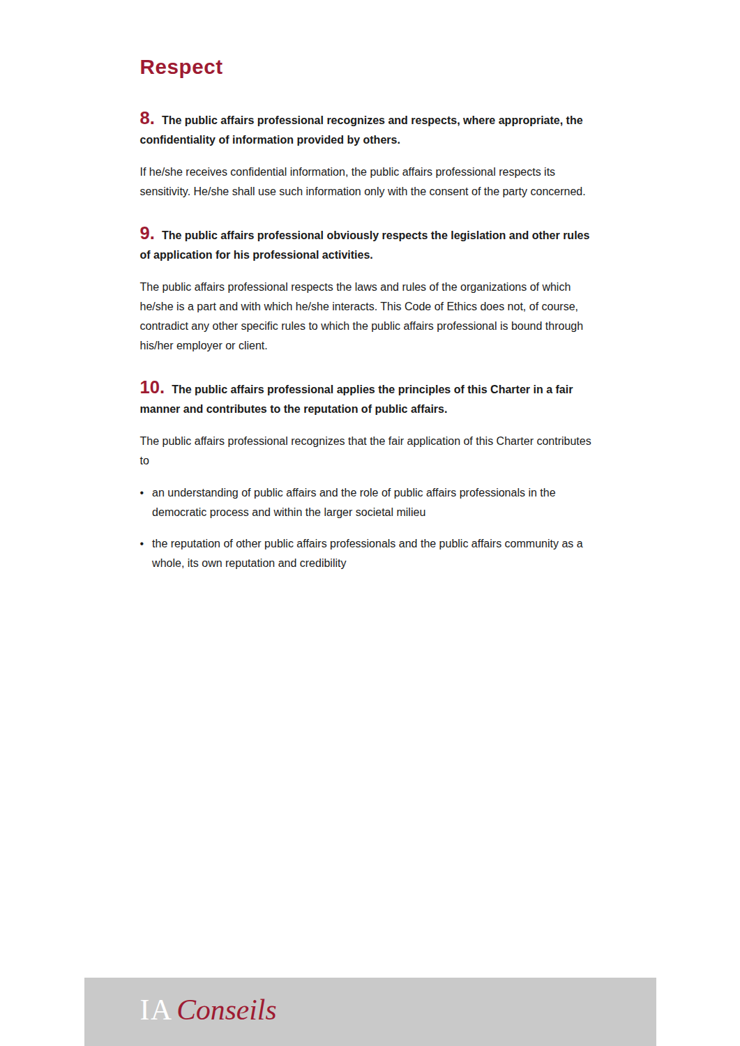Respect
8. The public affairs professional recognizes and respects, where appropriate, the confidentiality of information provided by others.
If he/she receives confidential information, the public affairs professional respects its sensitivity. He/she shall use such information only with the consent of the party concerned.
9. The public affairs professional obviously respects the legislation and other rules of application for his professional activities.
The public affairs professional respects the laws and rules of the organizations of which he/she is a part and with which he/she interacts. This Code of Ethics does not, of course, contradict any other specific rules to which the public affairs professional is bound through his/her employer or client.
10. The public affairs professional applies the principles of this Charter in a fair manner and contributes to the reputation of public affairs.
The public affairs professional recognizes that the fair application of this Charter contributes to
an understanding of public affairs and the role of public affairs professionals in the democratic process and within the larger societal milieu
the reputation of other public affairs professionals and the public affairs community as a whole, its own reputation and credibility
IA Conseils